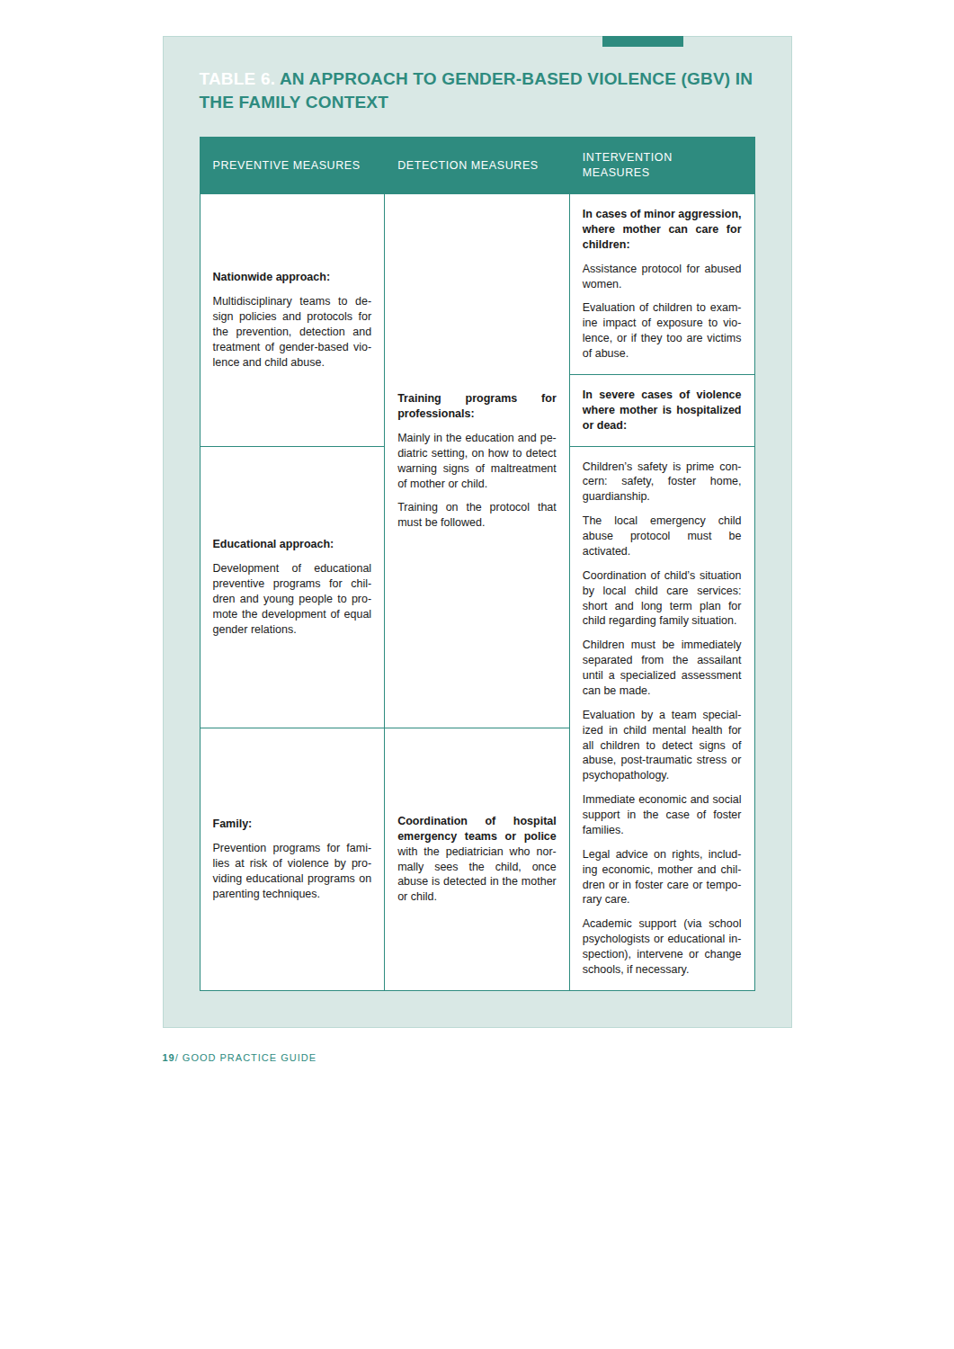TABLE 6. AN APPROACH TO GENDER-BASED VIOLENCE (GBV) IN THE FAMILY CONTEXT
| PREVENTIVE MEASURES | DETECTION MEASURES | INTERVENTION MEASURES |
| --- | --- | --- |
| Nationwide approach: Multidisciplinary teams to design policies and protocols for the prevention, detection and treatment of gender-based violence and child abuse. | Training programs for professionals: Mainly in the education and pediatric setting, on how to detect warning signs of maltreatment of mother or child. Training on the protocol that must be followed. | In cases of minor aggression, where mother can care for children: Assistance protocol for abused women. Evaluation of children to examine impact of exposure to violence, or if they too are victims of abuse. |
| In severe cases of violence where mother is hospitalized or dead: |
| Educational approach: Development of educational preventive programs for children and young people to promote the development of equal gender relations. | Children’s safety is prime concern: safety, foster home, guardianship. The local emergency child abuse protocol must be activated. Coordination of child’s situation by local child care services: short and long term plan for child regarding family situation. Children must be immediately separated from the assailant until a specialized assessment can be made. Evaluation by a team specialized in child mental health for all children to detect signs of abuse, post-traumatic stress or psychopathology. Immediate economic and social support in the case of foster families. Legal advice on rights, including economic, mother and children or in foster care or temporary care. Academic support (via school psychologists or educational inspection), intervene or change schools, if necessary. |
| Family: Prevention programs for families at risk of violence by providing educational programs on parenting techniques. | Coordination of hospital emergency teams or police with the pediatrician who normally sees the child, once abuse is detected in the mother or child. |
19/ GOOD PRACTICE GUIDE